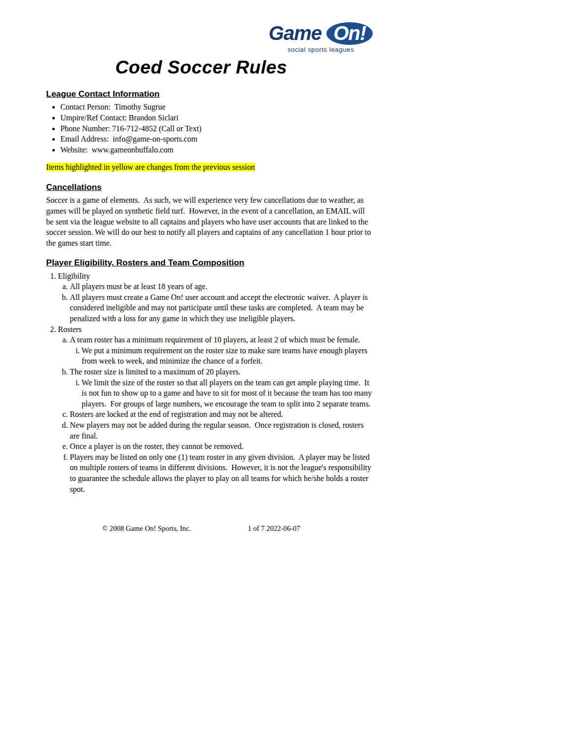Game On!
social sports leagues
Coed Soccer Rules
League Contact Information
Contact Person: Timothy Sugrue
Umpire/Ref Contact: Brandon Siclari
Phone Number: 716-712-4852 (Call or Text)
Email Address: info@game-on-sports.com
Website: www.gameonbuffalo.com
Items highlighted in yellow are changes from the previous session
Cancellations
Soccer is a game of elements. As such, we will experience very few cancellations due to weather, as games will be played on synthetic field turf. However, in the event of a cancellation, an EMAIL will be sent via the league website to all captains and players who have user accounts that are linked to the soccer session. We will do our best to notify all players and captains of any cancellation 1 hour prior to the games start time.
Player Eligibility, Rosters and Team Composition
Eligibility
All players must be at least 18 years of age.
All players must create a Game On! user account and accept the electronic waiver. A player is considered ineligible and may not participate until these tasks are completed. A team may be penalized with a loss for any game in which they use ineligible players.
Rosters
A team roster has a minimum requirement of 10 players, at least 2 of which must be female.
We put a minimum requirement on the roster size to make sure teams have enough players from week to week, and minimize the chance of a forfeit.
The roster size is limited to a maximum of 20 players.
We limit the size of the roster so that all players on the team can get ample playing time. It is not fun to show up to a game and have to sit for most of it because the team has too many players. For groups of large numbers, we encourage the team to split into 2 separate teams.
Rosters are locked at the end of registration and may not be altered.
New players may not be added during the regular season. Once registration is closed, rosters are final.
Once a player is on the roster, they cannot be removed.
Players may be listed on only one (1) team roster in any given division. A player may be listed on multiple rosters of teams in different divisions. However, it is not the league's responsibility to guarantee the schedule allows the player to play on all teams for which he/she holds a roster spot.
© 2008 Game On! Sports, Inc. 1 of 7 2022-06-07